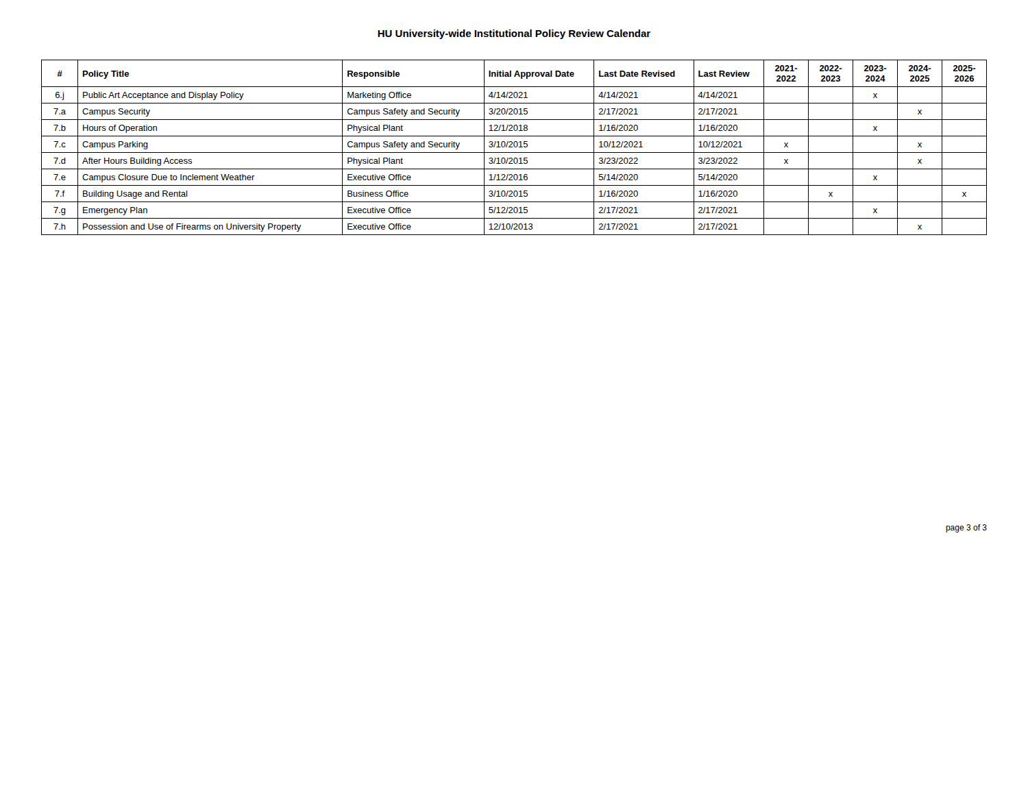HU University-wide Institutional Policy Review Calendar
| # | Policy Title | Responsible | Initial Approval Date | Last Date Revised | Last Review | 2021-2022 | 2022-2023 | 2023-2024 | 2024-2025 | 2025-2026 |
| --- | --- | --- | --- | --- | --- | --- | --- | --- | --- | --- |
| 6.j | Public Art Acceptance and Display Policy | Marketing Office | 4/14/2021 | 4/14/2021 | 4/14/2021 | | | x | | |
| 7.a | Campus Security | Campus Safety and Security | 3/20/2015 | 2/17/2021 | 2/17/2021 | | | | x | |
| 7.b | Hours of Operation | Physical Plant | 12/1/2018 | 1/16/2020 | 1/16/2020 | | | x | | |
| 7.c | Campus Parking | Campus Safety and Security | 3/10/2015 | 10/12/2021 | 10/12/2021 | x | | | x | |
| 7.d | After Hours Building Access | Physical Plant | 3/10/2015 | 3/23/2022 | 3/23/2022 | x | | | x | |
| 7.e | Campus Closure Due to Inclement Weather | Executive Office | 1/12/2016 | 5/14/2020 | 5/14/2020 | | | x | | |
| 7.f | Building Usage and Rental | Business Office | 3/10/2015 | 1/16/2020 | 1/16/2020 | | x | | | x |
| 7.g | Emergency Plan | Executive Office | 5/12/2015 | 2/17/2021 | 2/17/2021 | | | x | | |
| 7.h | Possession and Use of Firearms on University Property | Executive Office | 12/10/2013 | 2/17/2021 | 2/17/2021 | | | | x | |
page 3 of 3